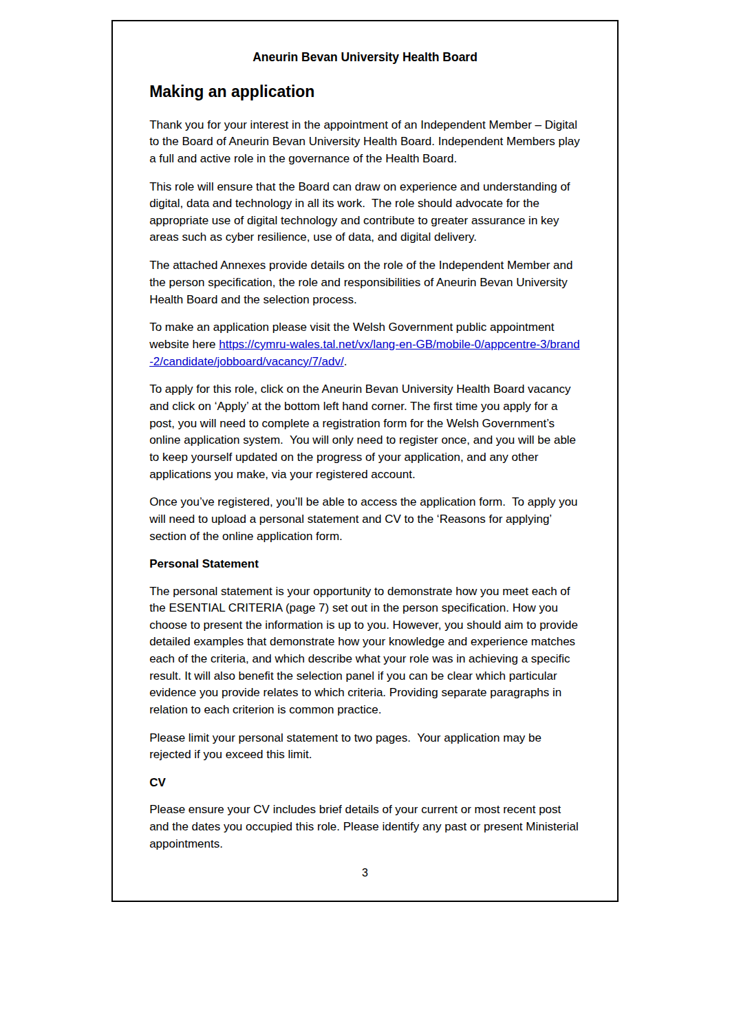Aneurin Bevan University Health Board
Making an application
Thank you for your interest in the appointment of an Independent Member – Digital to the Board of Aneurin Bevan University Health Board. Independent Members play a full and active role in the governance of the Health Board.
This role will ensure that the Board can draw on experience and understanding of digital, data and technology in all its work. The role should advocate for the appropriate use of digital technology and contribute to greater assurance in key areas such as cyber resilience, use of data, and digital delivery.
The attached Annexes provide details on the role of the Independent Member and the person specification, the role and responsibilities of Aneurin Bevan University Health Board and the selection process.
To make an application please visit the Welsh Government public appointment website here https://cymru-wales.tal.net/vx/lang-en-GB/mobile-0/appcentre-3/brand-2/candidate/jobboard/vacancy/7/adv/.
To apply for this role, click on the Aneurin Bevan University Health Board vacancy and click on ‘Apply’ at the bottom left hand corner. The first time you apply for a post, you will need to complete a registration form for the Welsh Government’s online application system. You will only need to register once, and you will be able to keep yourself updated on the progress of your application, and any other applications you make, via your registered account.
Once you’ve registered, you’ll be able to access the application form. To apply you will need to upload a personal statement and CV to the ‘Reasons for applying’ section of the online application form.
Personal Statement
The personal statement is your opportunity to demonstrate how you meet each of the ESENTIAL CRITERIA (page 7) set out in the person specification. How you choose to present the information is up to you. However, you should aim to provide detailed examples that demonstrate how your knowledge and experience matches each of the criteria, and which describe what your role was in achieving a specific result. It will also benefit the selection panel if you can be clear which particular evidence you provide relates to which criteria. Providing separate paragraphs in relation to each criterion is common practice.
Please limit your personal statement to two pages. Your application may be rejected if you exceed this limit.
CV
Please ensure your CV includes brief details of your current or most recent post and the dates you occupied this role. Please identify any past or present Ministerial appointments.
3